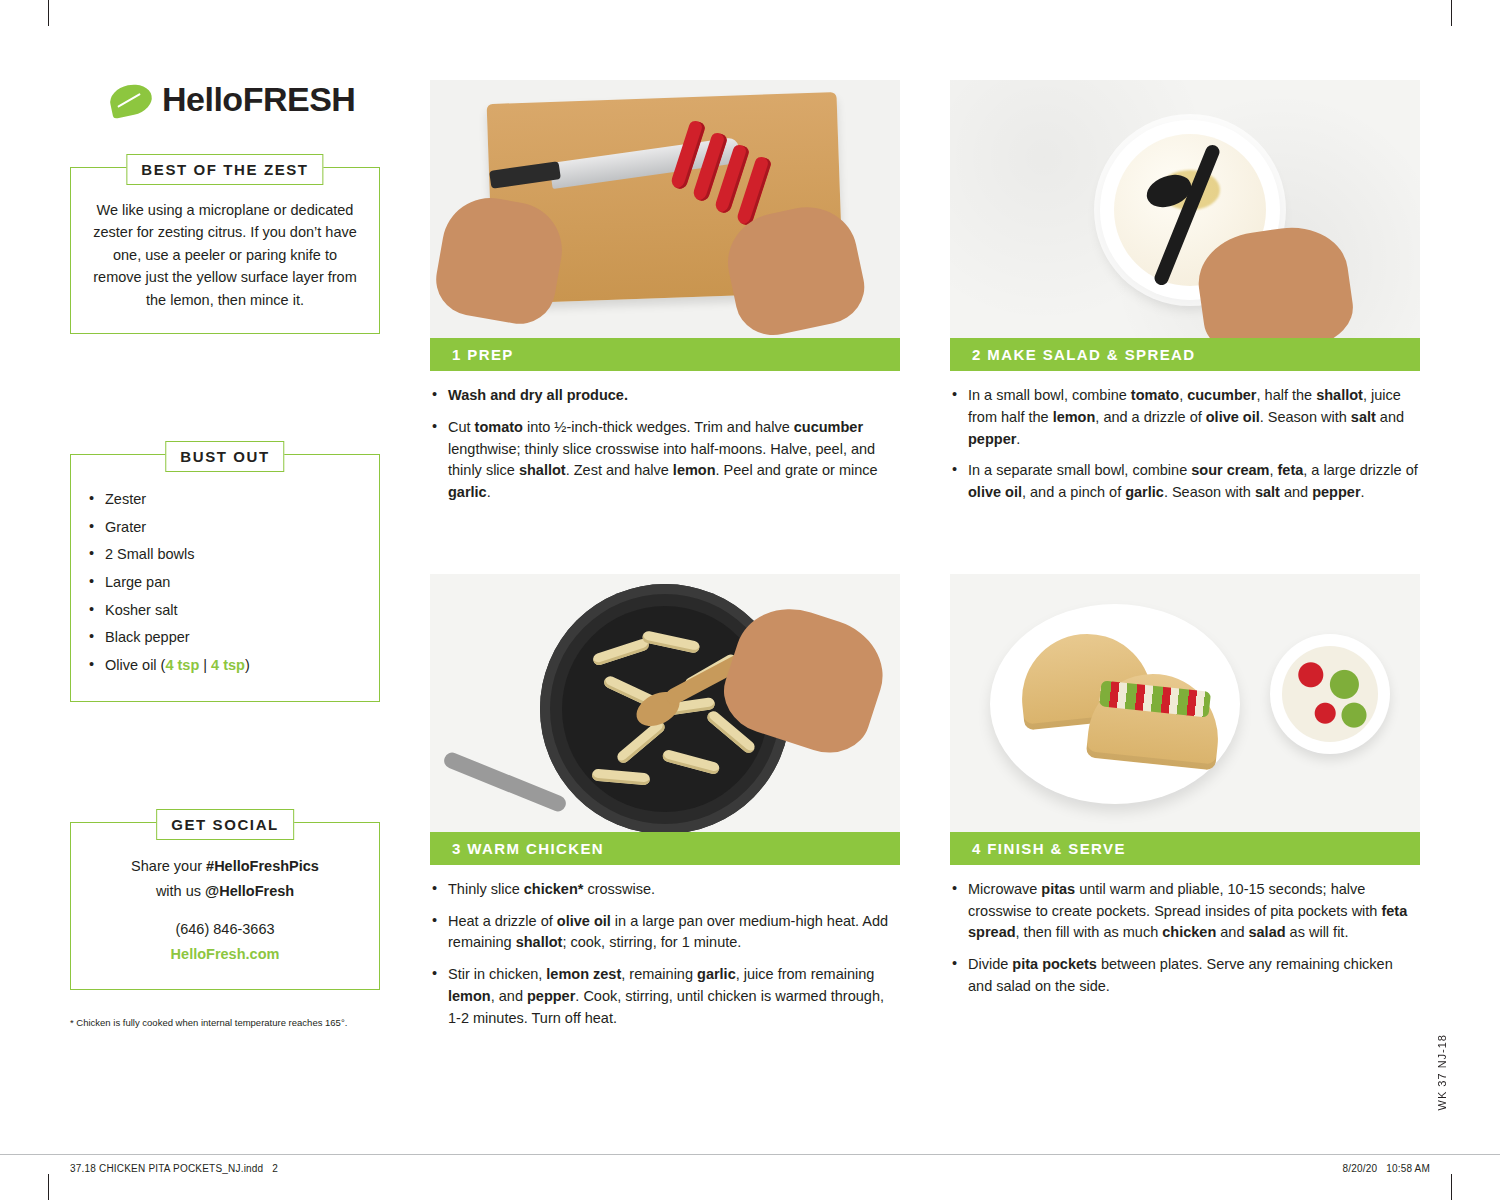Hello FRESH
BEST OF THE ZEST
We like using a microplane or dedicated zester for zesting citrus. If you don’t have one, use a peeler or paring knife to remove just the yellow surface layer from the lemon, then mince it.
BUST OUT
Zester
Grater
2 Small bowls
Large pan
Kosher salt
Black pepper
Olive oil (4 tsp | 4 tsp)
GET SOCIAL
Share your #HelloFreshPics
with us @HelloFresh
(646) 846-3663
HelloFresh.com
* Chicken is fully cooked when internal temperature reaches 165°.
1 PREP
Wash and dry all produce.
Cut tomato into ½-inch-thick wedges. Trim and halve cucumber lengthwise; thinly slice crosswise into half-moons. Halve, peel, and thinly slice shallot. Zest and halve lemon. Peel and grate or mince garlic.
2 MAKE SALAD & SPREAD
In a small bowl, combine tomato, cucumber, half the shallot, juice from half the lemon, and a drizzle of olive oil. Season with salt and pepper.
In a separate small bowl, combine sour cream, feta, a large drizzle of olive oil, and a pinch of garlic. Season with salt and pepper.
3 WARM CHICKEN
Thinly slice chicken* crosswise.
Heat a drizzle of olive oil in a large pan over medium-high heat. Add remaining shallot; cook, stirring, for 1 minute.
Stir in chicken, lemon zest, remaining garlic, juice from remaining lemon, and pepper. Cook, stirring, until chicken is warmed through, 1-2 minutes. Turn off heat.
4 FINISH & SERVE
Microwave pitas until warm and pliable, 10-15 seconds; halve crosswise to create pockets. Spread insides of pita pockets with feta spread, then fill with as much chicken and salad as will fit.
Divide pita pockets between plates. Serve any remaining chicken and salad on the side.
WK 37 NJ-18
37.18 CHICKEN PITA POCKETS_NJ.indd 2
8/20/20 10:58 AM